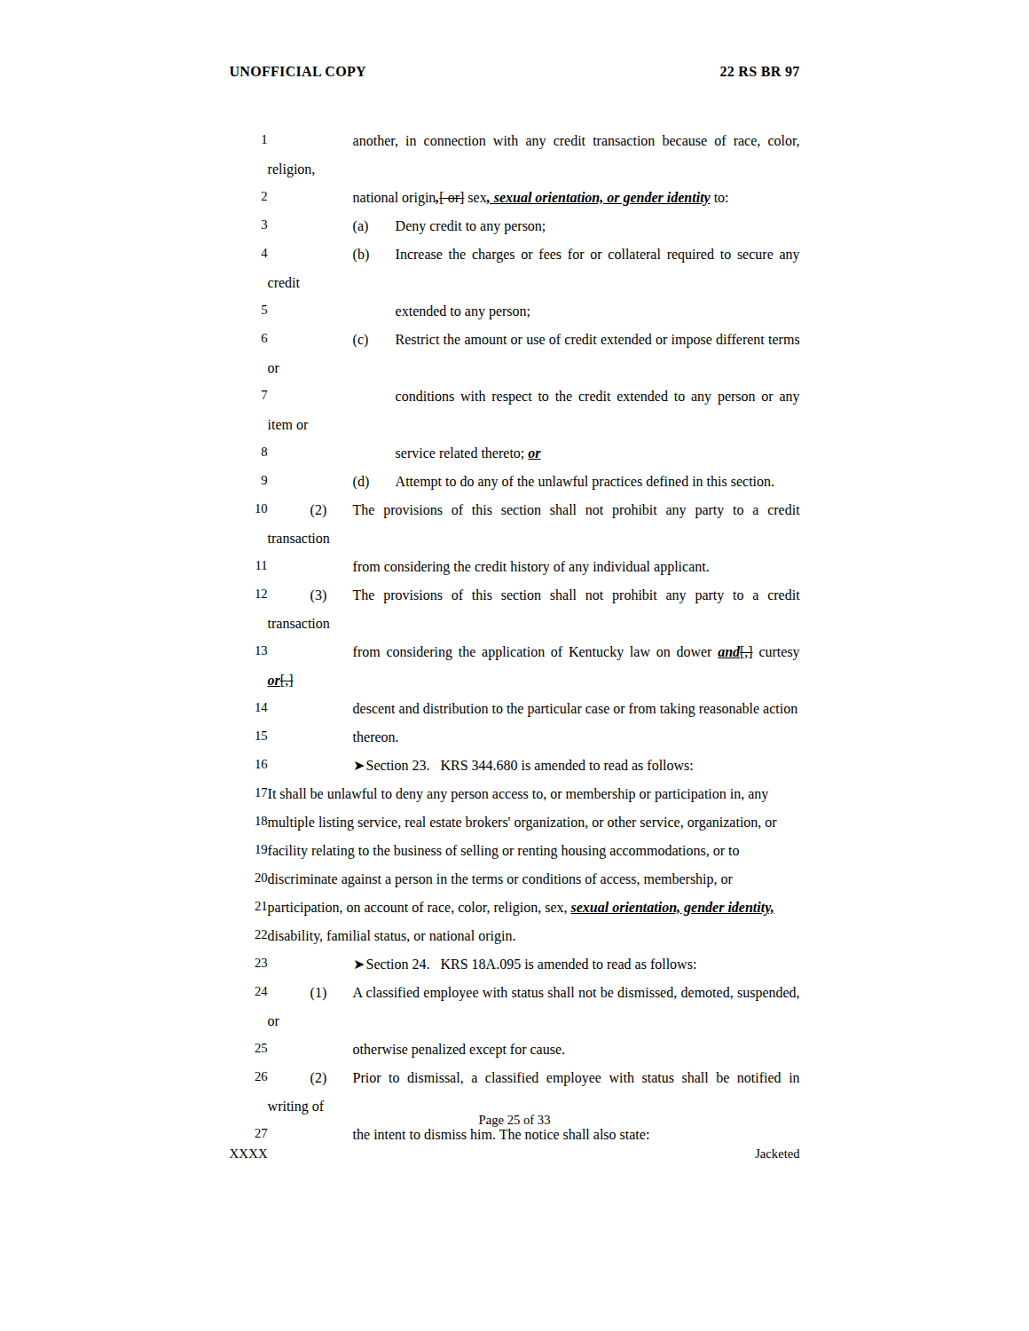UNOFFICIAL COPY
22 RS BR 97
| 1 | another, in connection with any credit transaction because of race, color, religion, |
| 2 | national origin , [ or] sex , sexual orientation, or gender identity to: |
| 3 | (a) Deny credit to any person; |
| 4 | (b) Increase the charges or fees for or collateral required to secure any credit |
| 5 | extended to any person; |
| 6 | (c) Restrict the amount or use of credit extended or impose different terms or |
| 7 | conditions with respect to the credit extended to any person or any item or |
| 8 | service related thereto; or |
| 9 | (d) Attempt to do any of the unlawful practices defined in this section. |
| 10 | (2) The provisions of this section shall not prohibit any party to a credit transaction |
| 11 | from considering the credit history of any individual applicant. |
| 12 | (3) The provisions of this section shall not prohibit any party to a credit transaction |
| 13 | from considering the application of Kentucky law on dower and [,] curtesy or [,] |
| 14 | descent and distribution to the particular case or from taking reasonable action |
| 15 | thereon. |
| 16 | ➤ Section 23. KRS 344.680 is amended to read as follows: |
| 17 | It shall be unlawful to deny any person access to, or membership or participation in, any |
| 18 | multiple listing service, real estate brokers' organization, or other service, organization, or |
| 19 | facility relating to the business of selling or renting housing accommodations, or to |
| 20 | discriminate against a person in the terms or conditions of access, membership, or |
| 21 | participation, on account of race, color, religion, sex, sexual orientation, gender identity, |
| 22 | disability, familial status, or national origin. |
| 23 | ➤ Section 24. KRS 18A.095 is amended to read as follows: |
| 24 | (1) A classified employee with status shall not be dismissed, demoted, suspended, or |
| 25 | otherwise penalized except for cause. |
| 26 | (2) Prior to dismissal, a classified employee with status shall be notified in writing of |
| 27 | the intent to dismiss him. The notice shall also state: |
Page 25 of 33
XXXX
Jacketed